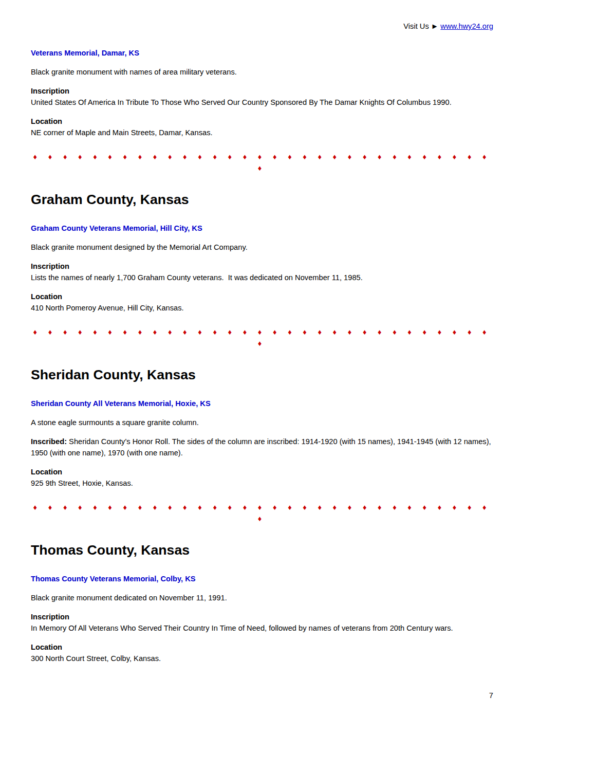Visit Us ► www.hwy24.org
Veterans Memorial, Damar, KS
Black granite monument with names of area military veterans.
Inscription
United States Of America In Tribute To Those Who Served Our Country Sponsored By The Damar Knights Of Columbus 1990.
Location
NE corner of Maple and Main Streets, Damar, Kansas.
♦ ♦ ♦ ♦ ♦ ♦ ♦ ♦ ♦ ♦ ♦ ♦ ♦ ♦ ♦ ♦ ♦ ♦ ♦ ♦ ♦ ♦ ♦ ♦ ♦ ♦ ♦ ♦ ♦ ♦ ♦ ♦
Graham County, Kansas
Graham County Veterans Memorial, Hill City, KS
Black granite monument designed by the Memorial Art Company.
Inscription
Lists the names of nearly 1,700 Graham County veterans. It was dedicated on November 11, 1985.
Location
410 North Pomeroy Avenue, Hill City, Kansas.
♦ ♦ ♦ ♦ ♦ ♦ ♦ ♦ ♦ ♦ ♦ ♦ ♦ ♦ ♦ ♦ ♦ ♦ ♦ ♦ ♦ ♦ ♦ ♦ ♦ ♦ ♦ ♦ ♦ ♦ ♦ ♦
Sheridan County, Kansas
Sheridan County All Veterans Memorial, Hoxie, KS
A stone eagle surmounts a square granite column.
Inscribed: Sheridan County’s Honor Roll. The sides of the column are inscribed: 1914-1920 (with 15 names), 1941-1945 (with 12 names), 1950 (with one name), 1970 (with one name).
Location
925 9th Street, Hoxie, Kansas.
♦ ♦ ♦ ♦ ♦ ♦ ♦ ♦ ♦ ♦ ♦ ♦ ♦ ♦ ♦ ♦ ♦ ♦ ♦ ♦ ♦ ♦ ♦ ♦ ♦ ♦ ♦ ♦ ♦ ♦ ♦ ♦
Thomas County, Kansas
Thomas County Veterans Memorial, Colby, KS
Black granite monument dedicated on November 11, 1991.
Inscription
In Memory Of All Veterans Who Served Their Country In Time of Need, followed by names of veterans from 20th Century wars.
Location
300 North Court Street, Colby, Kansas.
7